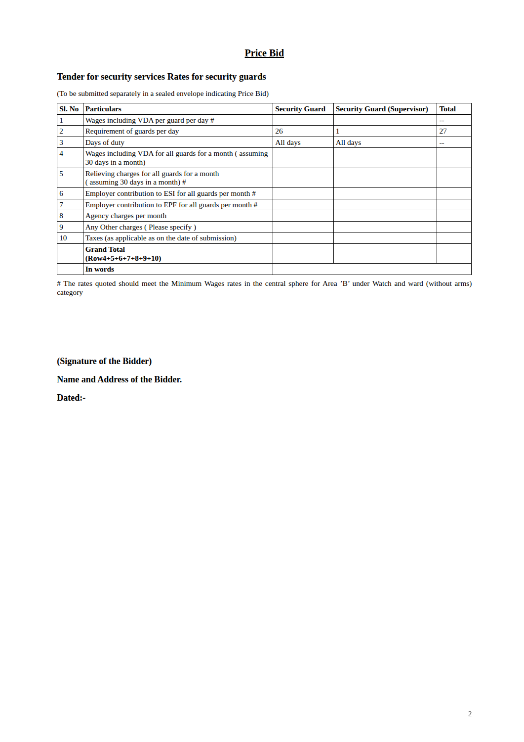Price Bid
Tender for security services Rates for security guards
(To be submitted separately in a sealed envelope indicating Price Bid)
| Sl. No | Particulars | Security Guard | Security Guard (Supervisor) | Total |
| --- | --- | --- | --- | --- |
| 1 | Wages including VDA per guard per day # | | | -- |
| 2 | Requirement of guards per day | 26 | 1 | 27 |
| 3 | Days of duty | All days | All days | -- |
| 4 | Wages including VDA for all guards for a month ( assuming 30 days in a month) | | | |
| 5 | Relieving charges for all guards for a month ( assuming 30 days in a month) # | | | |
| 6 | Employer contribution to ESI for all guards per month # | | | |
| 7 | Employer contribution to EPF for all guards per month # | | | |
| 8 | Agency charges per month | | | |
| 9 | Any Other charges ( Please specify ) | | | |
| 10 | Taxes (as applicable as on the date of submission) | | | |
| | Grand Total (Row4+5+6+7+8+9+10) | | | |
| | In words | |
# The rates quoted should meet the Minimum Wages rates in the central sphere for Area ’B’ under Watch and ward (without arms) category
(Signature of the Bidder)
Name and Address of the Bidder.
Dated:-
2